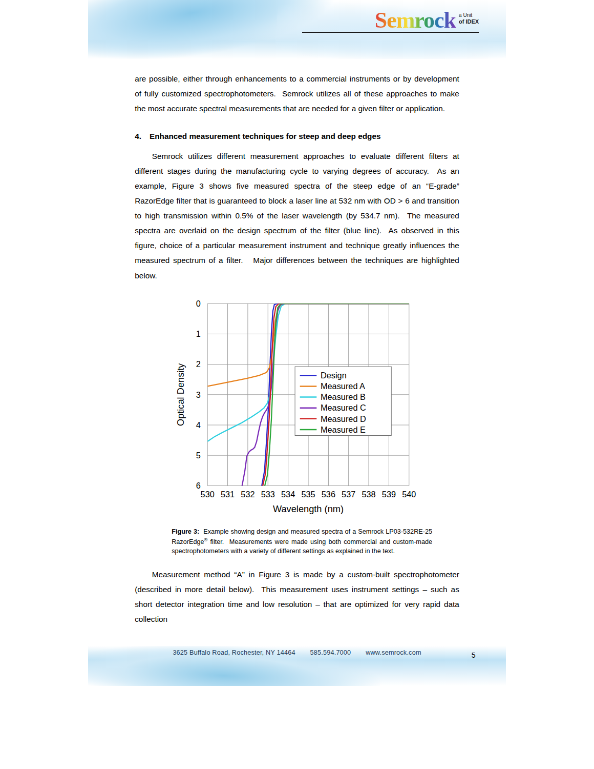Semrock a Unit
of IDEX
are possible, either through enhancements to a commercial instruments or by development of fully customized spectrophotometers. Semrock utilizes all of these approaches to make the most accurate spectral measurements that are needed for a given filter or application.
4. Enhanced measurement techniques for steep and deep edges
Semrock utilizes different measurement approaches to evaluate different filters at different stages during the manufacturing cycle to varying degrees of accuracy. As an example, Figure 3 shows five measured spectra of the steep edge of an “E-grade” RazorEdge filter that is guaranteed to block a laser line at 532 nm with OD > 6 and transition to high transmission within 0.5% of the laser wavelength (by 534.7 nm). The measured spectra are overlaid on the design spectrum of the filter (blue line). As observed in this figure, choice of a particular measurement instrument and technique greatly influences the measured spectrum of a filter. Major differences between the techniques are highlighted below.
0 1 2 3 4 5 6 530 531 532 533 534 535 536 537 538 539 540 Wavelength (nm) Optical Density Design Measured A Measured B Measured C Measured D Measured E
Figure 3: Example showing design and measured spectra of a Semrock LP03-532RE-25 RazorEdge® filter. Measurements were made using both commercial and custom-made spectrophotometers with a variety of different settings as explained in the text.
Measurement method “A” in Figure 3 is made by a custom-built spectrophotometer (described in more detail below). This measurement uses instrument settings – such as short detector integration time and low resolution – that are optimized for very rapid data collection
3625 Buffalo Road, Rochester, NY 14464 585.594.7000 www.semrock.com
5